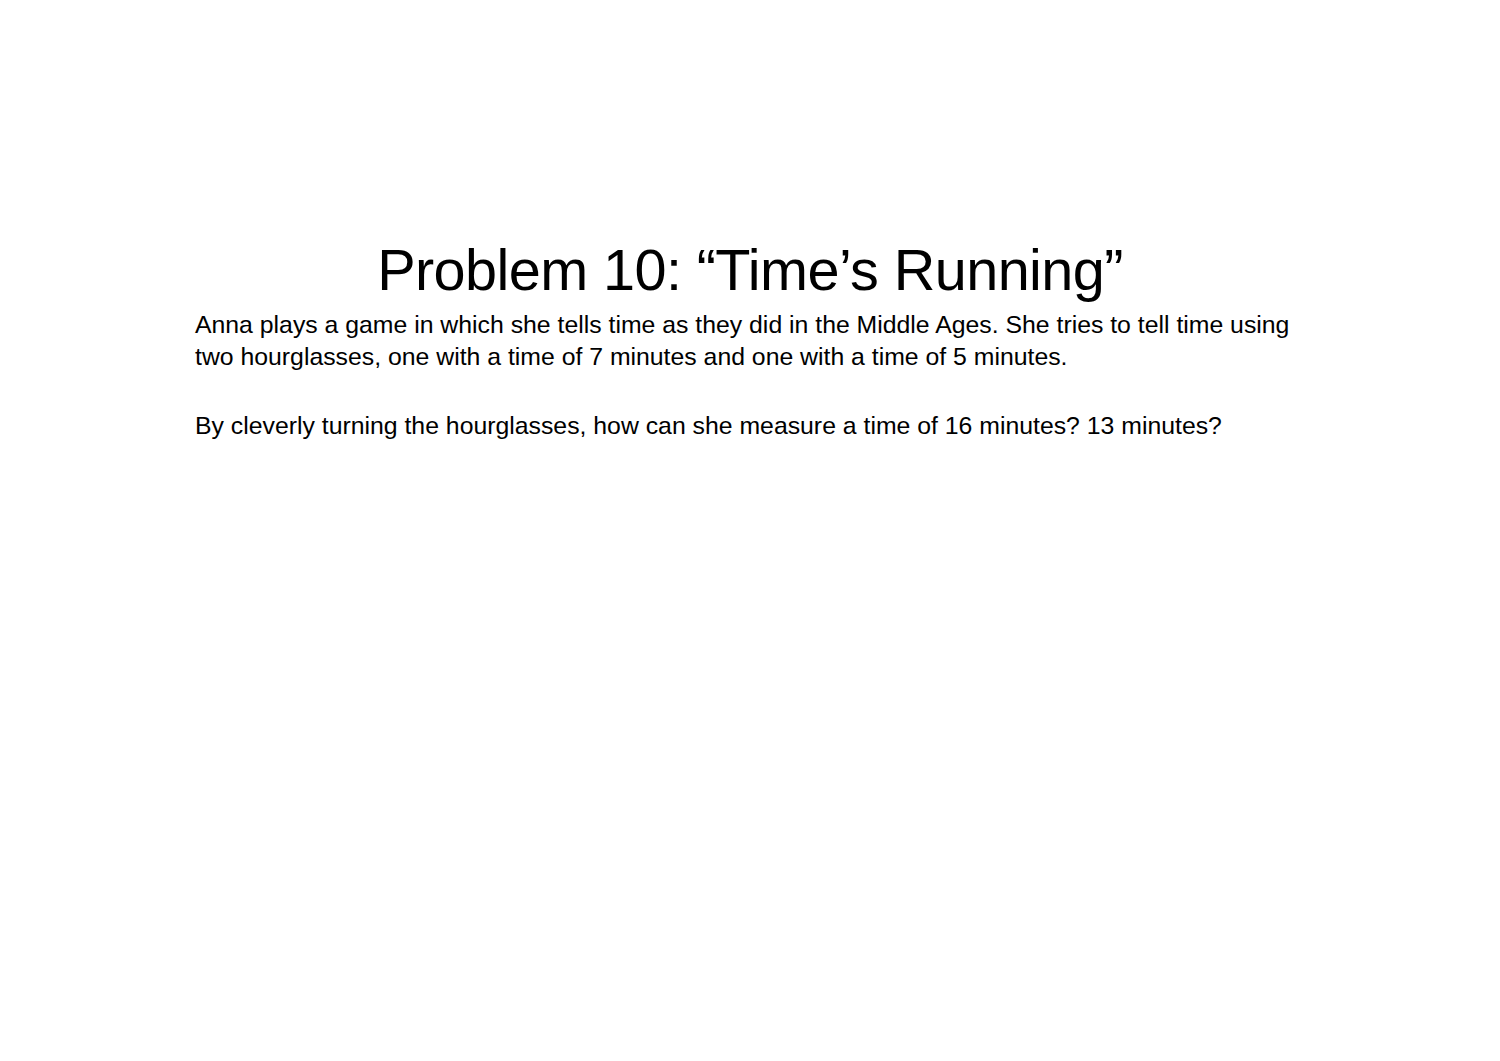Problem 10: “Time’s Running”
Anna plays a game in which she tells time as they did in the Middle Ages. She tries to tell time using two hourglasses, one with a time of 7 minutes and one with a time of 5 minutes.
By cleverly turning the hourglasses, how can she measure a time of 16 minutes? 13 minutes?